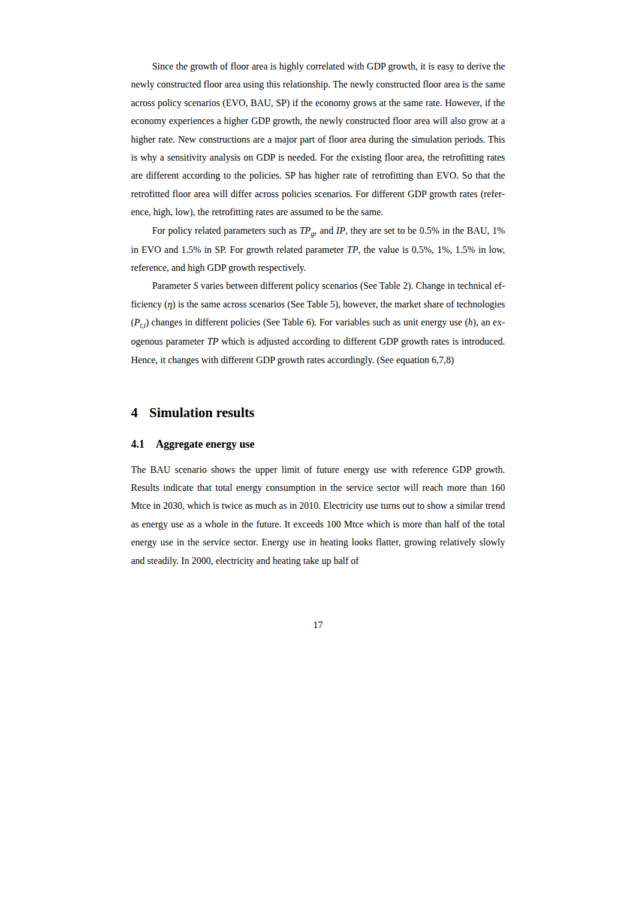Since the growth of floor area is highly correlated with GDP growth, it is easy to derive the newly constructed floor area using this relationship. The newly constructed floor area is the same across policy scenarios (EVO, BAU, SP) if the economy grows at the same rate. However, if the economy experiences a higher GDP growth, the newly constructed floor area will also grow at a higher rate. New constructions are a major part of floor area during the simulation periods. This is why a sensitivity analysis on GDP is needed. For the existing floor area, the retrofitting rates are different according to the policies. SP has higher rate of retrofitting than EVO. So that the retrofitted floor area will differ across policies scenarios. For different GDP growth rates (reference, high, low), the retrofitting rates are assumed to be the same.
For policy related parameters such as TPgr and IP, they are set to be 0.5% in the BAU, 1% in EVO and 1.5% in SP. For growth related parameter TP, the value is 0.5%, 1%, 1.5% in low, reference, and high GDP growth respectively.
Parameter S varies between different policy scenarios (See Table 2). Change in technical efficiency (η) is the same across scenarios (See Table 5), however, the market share of technologies (Pt,i) changes in different policies (See Table 6). For variables such as unit energy use (h), an exogenous parameter TP which is adjusted according to different GDP growth rates is introduced. Hence, it changes with different GDP growth rates accordingly. (See equation 6,7,8)
4 Simulation results
4.1 Aggregate energy use
The BAU scenario shows the upper limit of future energy use with reference GDP growth. Results indicate that total energy consumption in the service sector will reach more than 160 Mtce in 2030, which is twice as much as in 2010. Electricity use turns out to show a similar trend as energy use as a whole in the future. It exceeds 100 Mtce which is more than half of the total energy use in the service sector. Energy use in heating looks flatter, growing relatively slowly and steadily. In 2000, electricity and heating take up half of
17